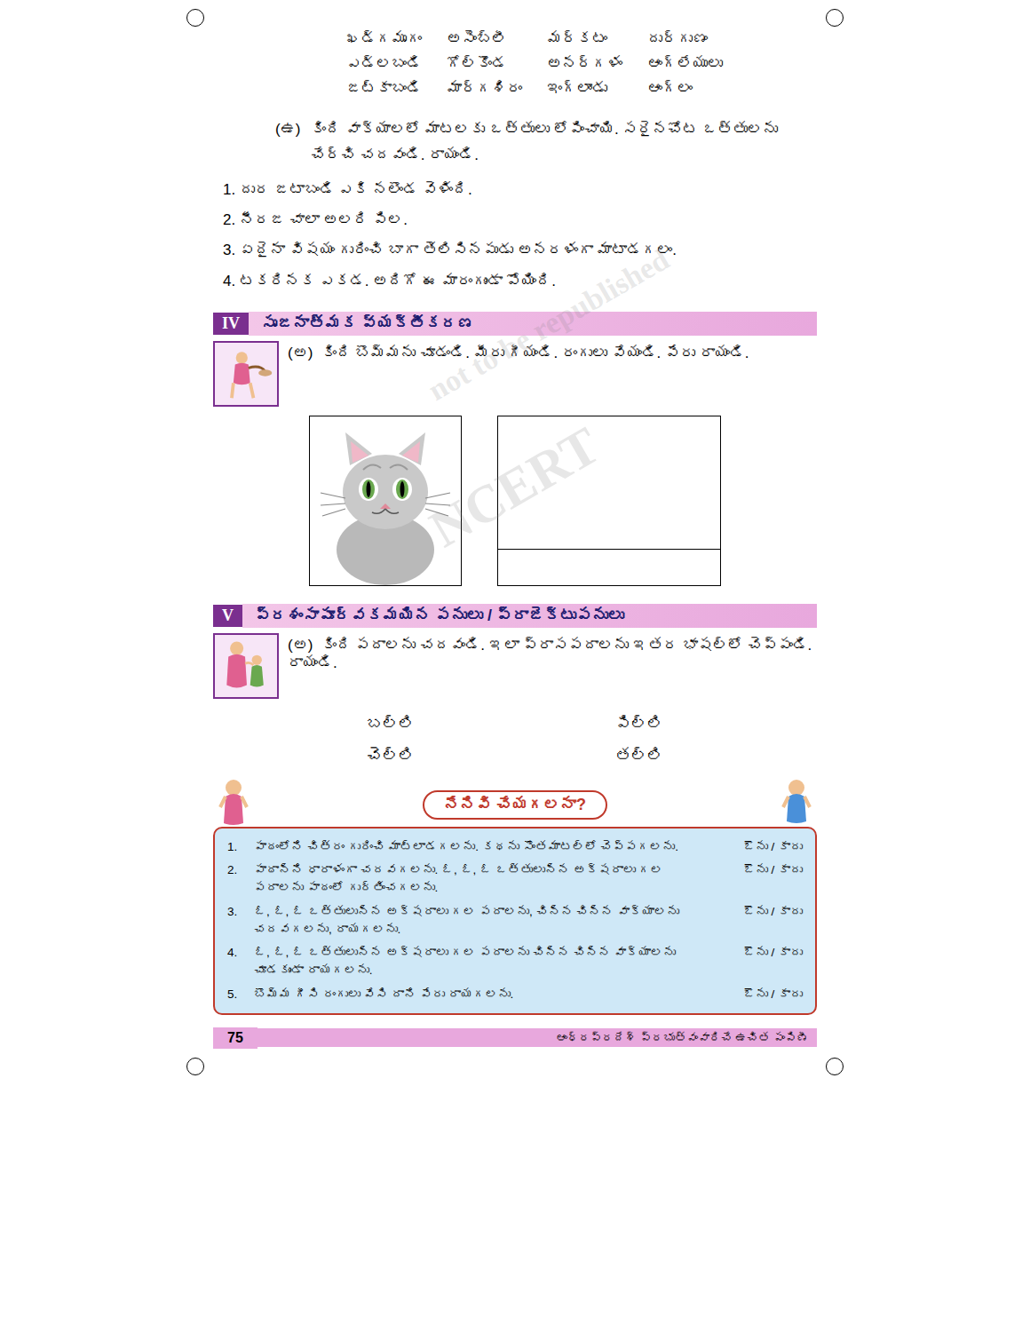NCERT
not to be republished
| ఖడ్గమృగం | అసెంబ్లీ | మర్కటం | దుర్గుణం |
| ఎడ్లబండి | గోల్కొండ | అనర్గళం | ఆంగ్లేయులు |
| జట్కాబండి | మార్గశిరం | ఇంగ్లాండు | ఆంగ్లం |
(ఉ) కింది వాక్యాలలో మాటలకు ఒత్తులు లోపించాయి. సరైనచోట ఒత్తులను చేర్చి చదవండి. రాయండి.
దుర జటాబండి ఎకి నలొండ వెళింది.
నీరజ చాలా అలరి పిల.
ఏదైనా విషయం గురించి బాగా తెలిసినపుడు అనరళంగా మాటాడగలం.
టకరినక ఎకడ. అదిగో ఈ మారంగుండా పోయింది.
IV సృజనాత్మక వ్యక్తీకరణ
(అ) కింది బొమ్మను చూడండి. మీరు గీయండి. రంగులు వేయండి. పేరు రాయండి.
V ప్రశంసాపూర్వకమయిన పనులు / ప్రాజెక్టుపనులు
(అ) కింది పదాలను చదవండి. ఇలా ప్రాసపదాలను ఇతర భాషల్లో చెప్పండి. రాయండి.
బల్లి
చెల్లి
పిల్లి
తల్లి
నేనివి చేయగలనా?
| 1. | పాఠంలోని చిత్రం గురించి మాట్లాడగలను. కథను సొంతమాటల్లో చెప్పగలను. | ఔను / కాదు |
| 2. | పాఠాన్ని ధారాళంగా చదవగలను. ఓ, ఓ, ఓ ఒత్తులున్న అక్షరాలు గల పదాలను పాఠంలో గుర్తించగలను. | ఔను / కాదు |
| 3. | ఓ, ఓ, ఓ ఒత్తులున్న అక్షరాలు గల పదాలను, చిన్న చిన్న వాక్యాలను చదవగలను, రాయగలను. | ఔను / కాదు |
| 4. | ఓ, ఓ, ఓ ఒత్తులున్న అక్షరాలు గల పదాలను చిన్న చిన్న వాక్యాలను చూడకుండా రాయగలను. | ఔను / కాదు |
| 5. | బొమ్మ గీసి రంగులు వేసి దాని పేరు రాయగలను. | ఔను / కాదు |
75 ఆంధ్రప్రదేశ్ ప్రభుత్వంవారిచే ఉచిత పంపిణీ